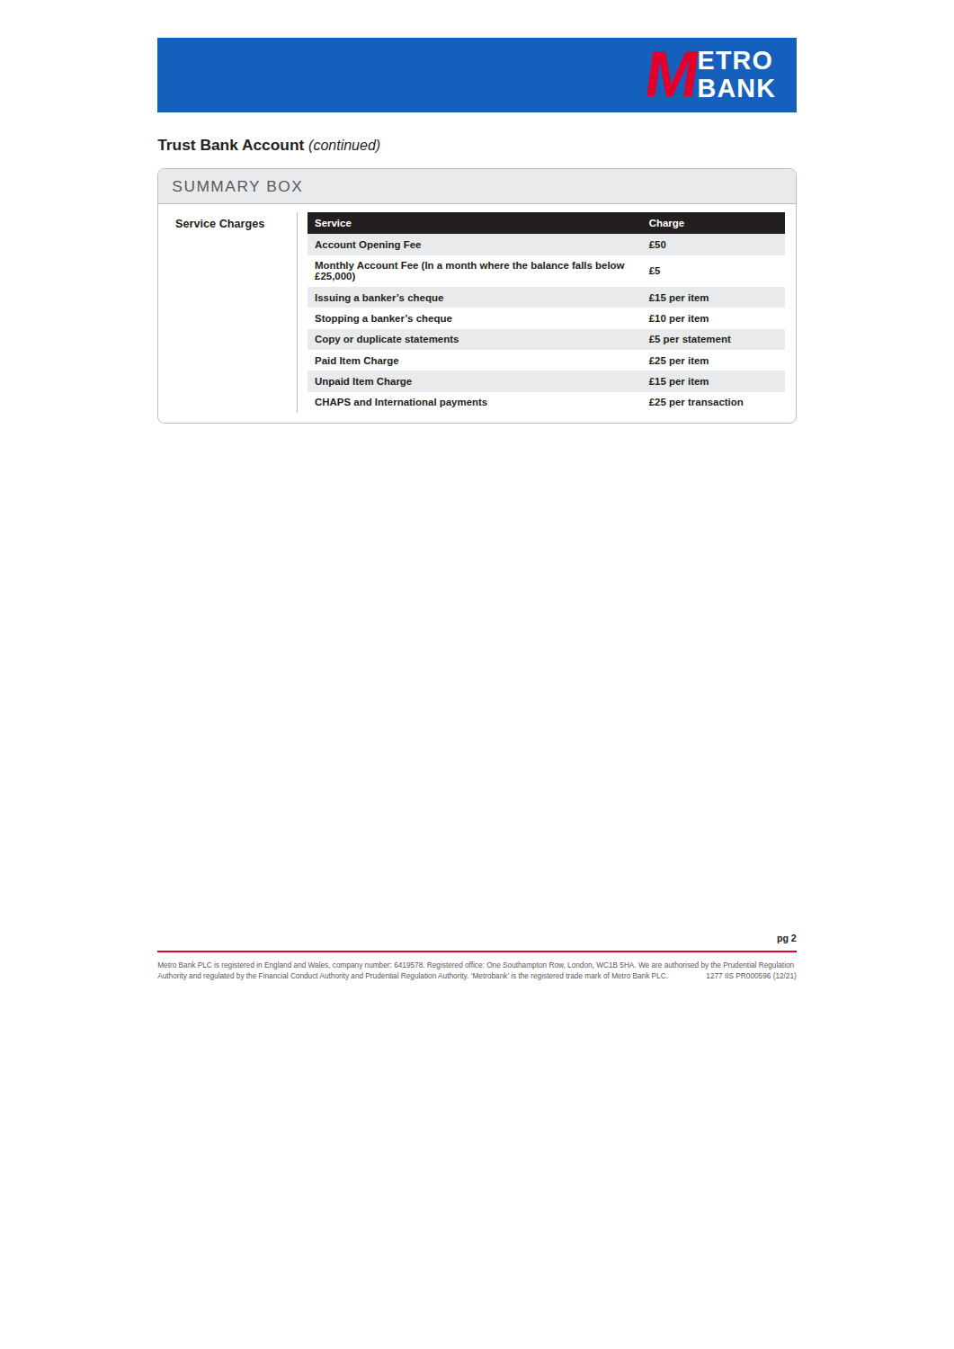M ETRO BANK
Trust Bank Account (continued)
SUMMARY BOX
Service Charges
| Service | Charge |
| --- | --- |
| Account Opening Fee | £50 |
| Monthly Account Fee (In a month where the balance falls below £25,000) | £5 |
| Issuing a banker’s cheque | £15 per item |
| Stopping a banker’s cheque | £10 per item |
| Copy or duplicate statements | £5 per statement |
| Paid Item Charge | £25 per item |
| Unpaid Item Charge | £15 per item |
| CHAPS and International payments | £25 per transaction |
pg 2
Metro Bank PLC is registered in England and Wales, company number: 6419578. Registered office: One Southampton Row, London, WC1B 5HA. We are authorised by the Prudential Regulation Authority and regulated by the Financial Conduct Authority and Prudential Regulation Authority. ‘Metrobank’ is the registered trade mark of Metro Bank PLC. 1277 IIS PR000596 (12/21)